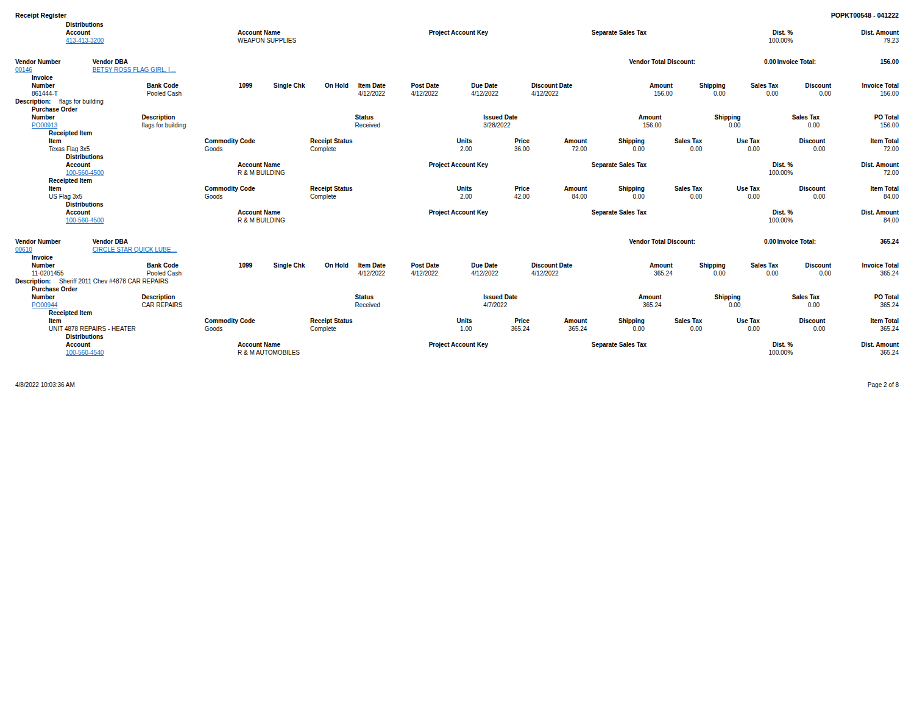| Receipt Register | POPKT00548 - 041222 |
| Distributions |
| Account | Account Name | Project Account Key | Separate Sales Tax | Dist. % | Dist. Amount |
| 413-413-3200 | WEAPON SUPPLIES | | | 100.00% | 79.23 |
| Vendor Number | Vendor DBA | | | | Vendor Total Discount: | 0.00 | Invoice Total: | 156.00 |
| 00146 | BETSY ROSS FLAG GIRL, I… | |
| Invoice |
| Number | Bank Code | 1099 | Single Chk | On Hold | Item Date | Post Date | Due Date | Discount Date | Amount | Shipping | Sales Tax | Discount | Invoice Total |
| 861444-T | Pooled Cash | | | | 4/12/2022 | 4/12/2022 | 4/12/2022 | 4/12/2022 | 156.00 | 0.00 | 0.00 | 0.00 | 156.00 |
| Description: | flags for building |
| Purchase Order |
| Number | Description | Status | Issued Date | Amount | Shipping | Sales Tax | PO Total |
| PO00913 | flags for building | Received | 3/28/2022 | 156.00 | 0.00 | 0.00 | 156.00 |
| Receipted Item |
| Item | Commodity Code | Receipt Status | Units | Price | Amount | Shipping | Sales Tax | Use Tax | Discount | Item Total |
| Texas Flag 3x5 | Goods | Complete | 2.00 | 36.00 | 72.00 | 0.00 | 0.00 | 0.00 | 0.00 | 72.00 |
| Distributions |
| Account | Account Name | Project Account Key | Separate Sales Tax | Dist. % | Dist. Amount |
| 100-560-4500 | R & M BUILDING | | | 100.00% | 72.00 |
| Receipted Item |
| Item | Commodity Code | Receipt Status | Units | Price | Amount | Shipping | Sales Tax | Use Tax | Discount | Item Total |
| US Flag 3x5 | Goods | Complete | 2.00 | 42.00 | 84.00 | 0.00 | 0.00 | 0.00 | 0.00 | 84.00 |
| Distributions |
| Account | Account Name | Project Account Key | Separate Sales Tax | Dist. % | Dist. Amount |
| 100-560-4500 | R & M BUILDING | | | 100.00% | 84.00 |
| Vendor Number | Vendor DBA | | | | Vendor Total Discount: | 0.00 | Invoice Total: | 365.24 |
| 00610 | CIRCLE STAR QUICK LUBE… | |
| Invoice |
| Number | Bank Code | 1099 | Single Chk | On Hold | Item Date | Post Date | Due Date | Discount Date | Amount | Shipping | Sales Tax | Discount | Invoice Total |
| 11-0201455 | Pooled Cash | | | | 4/12/2022 | 4/12/2022 | 4/12/2022 | 4/12/2022 | 365.24 | 0.00 | 0.00 | 0.00 | 365.24 |
| Description: | Sheriff 2011 Chev #4878 CAR REPAIRS |
| Purchase Order |
| Number | Description | Status | Issued Date | Amount | Shipping | Sales Tax | PO Total |
| PO00944 | CAR REPAIRS | Received | 4/7/2022 | 365.24 | 0.00 | 0.00 | 365.24 |
| Receipted Item |
| Item | Commodity Code | Receipt Status | Units | Price | Amount | Shipping | Sales Tax | Use Tax | Discount | Item Total |
| UNIT 4878 REPAIRS - HEATER | Goods | Complete | 1.00 | 365.24 | 365.24 | 0.00 | 0.00 | 0.00 | 0.00 | 365.24 |
| Distributions |
| Account | Account Name | Project Account Key | Separate Sales Tax | Dist. % | Dist. Amount |
| 100-560-4540 | R & M AUTOMOBILES | | | 100.00% | 365.24 |
| 4/8/2022 10:03:36 AM | Page 2 of 8 |